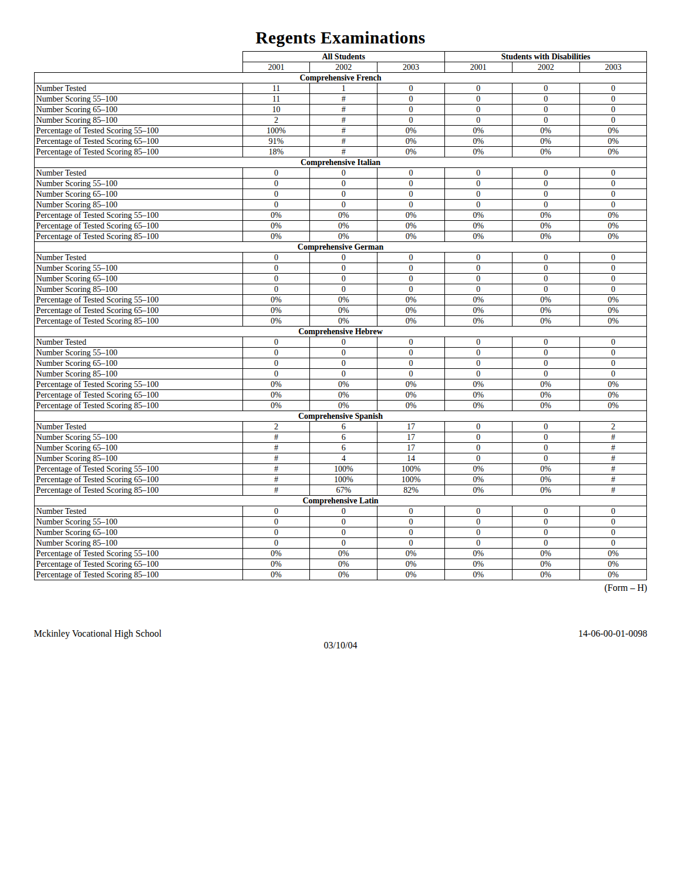Regents Examinations
| | All Students | Students with Disabilities |
| | 2001 | 2002 | 2003 | 2001 | 2002 | 2003 |
| Comprehensive French |
| Number Tested | 11 | 1 | 0 | 0 | 0 | 0 |
| Number Scoring 55–100 | 11 | # | 0 | 0 | 0 | 0 |
| Number Scoring 65–100 | 10 | # | 0 | 0 | 0 | 0 |
| Number Scoring 85–100 | 2 | # | 0 | 0 | 0 | 0 |
| Percentage of Tested Scoring 55–100 | 100% | # | 0% | 0% | 0% | 0% |
| Percentage of Tested Scoring 65–100 | 91% | # | 0% | 0% | 0% | 0% |
| Percentage of Tested Scoring 85–100 | 18% | # | 0% | 0% | 0% | 0% |
| Comprehensive Italian |
| Number Tested | 0 | 0 | 0 | 0 | 0 | 0 |
| Number Scoring 55–100 | 0 | 0 | 0 | 0 | 0 | 0 |
| Number Scoring 65–100 | 0 | 0 | 0 | 0 | 0 | 0 |
| Number Scoring 85–100 | 0 | 0 | 0 | 0 | 0 | 0 |
| Percentage of Tested Scoring 55–100 | 0% | 0% | 0% | 0% | 0% | 0% |
| Percentage of Tested Scoring 65–100 | 0% | 0% | 0% | 0% | 0% | 0% |
| Percentage of Tested Scoring 85–100 | 0% | 0% | 0% | 0% | 0% | 0% |
| Comprehensive German |
| Number Tested | 0 | 0 | 0 | 0 | 0 | 0 |
| Number Scoring 55–100 | 0 | 0 | 0 | 0 | 0 | 0 |
| Number Scoring 65–100 | 0 | 0 | 0 | 0 | 0 | 0 |
| Number Scoring 85–100 | 0 | 0 | 0 | 0 | 0 | 0 |
| Percentage of Tested Scoring 55–100 | 0% | 0% | 0% | 0% | 0% | 0% |
| Percentage of Tested Scoring 65–100 | 0% | 0% | 0% | 0% | 0% | 0% |
| Percentage of Tested Scoring 85–100 | 0% | 0% | 0% | 0% | 0% | 0% |
| Comprehensive Hebrew |
| Number Tested | 0 | 0 | 0 | 0 | 0 | 0 |
| Number Scoring 55–100 | 0 | 0 | 0 | 0 | 0 | 0 |
| Number Scoring 65–100 | 0 | 0 | 0 | 0 | 0 | 0 |
| Number Scoring 85–100 | 0 | 0 | 0 | 0 | 0 | 0 |
| Percentage of Tested Scoring 55–100 | 0% | 0% | 0% | 0% | 0% | 0% |
| Percentage of Tested Scoring 65–100 | 0% | 0% | 0% | 0% | 0% | 0% |
| Percentage of Tested Scoring 85–100 | 0% | 0% | 0% | 0% | 0% | 0% |
| Comprehensive Spanish |
| Number Tested | 2 | 6 | 17 | 0 | 0 | 2 |
| Number Scoring 55–100 | # | 6 | 17 | 0 | 0 | # |
| Number Scoring 65–100 | # | 6 | 17 | 0 | 0 | # |
| Number Scoring 85–100 | # | 4 | 14 | 0 | 0 | # |
| Percentage of Tested Scoring 55–100 | # | 100% | 100% | 0% | 0% | # |
| Percentage of Tested Scoring 65–100 | # | 100% | 100% | 0% | 0% | # |
| Percentage of Tested Scoring 85–100 | # | 67% | 82% | 0% | 0% | # |
| Comprehensive Latin |
| Number Tested | 0 | 0 | 0 | 0 | 0 | 0 |
| Number Scoring 55–100 | 0 | 0 | 0 | 0 | 0 | 0 |
| Number Scoring 65–100 | 0 | 0 | 0 | 0 | 0 | 0 |
| Number Scoring 85–100 | 0 | 0 | 0 | 0 | 0 | 0 |
| Percentage of Tested Scoring 55–100 | 0% | 0% | 0% | 0% | 0% | 0% |
| Percentage of Tested Scoring 65–100 | 0% | 0% | 0% | 0% | 0% | 0% |
| Percentage of Tested Scoring 85–100 | 0% | 0% | 0% | 0% | 0% | 0% |
(Form – H)
Mckinley Vocational High School 14-06-00-01-0098
03/10/04